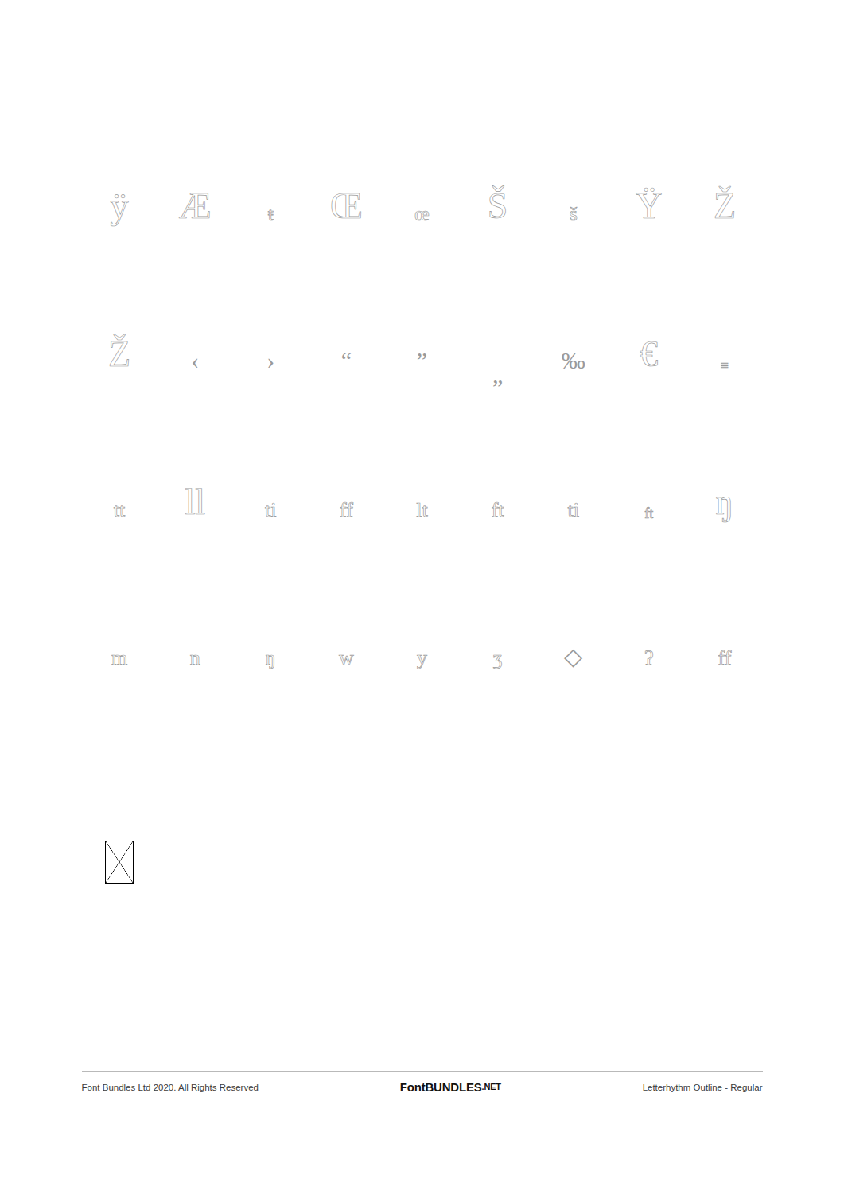ÿ
Æ
ŧ
Œ
œ
Š
š
Ÿ
Ž
Ž
‹
›
“
”
„
‰
€
≡
tt
ll
ti
ff
lt
ft
ti
ft
ŋ
m
n
ŋ
w
y
ʒ
◇
ʔ
ff
Font Bundles Ltd 2020. All Rights Reserved
FontBUNDLES.NET
Letterhythm Outline - Regular